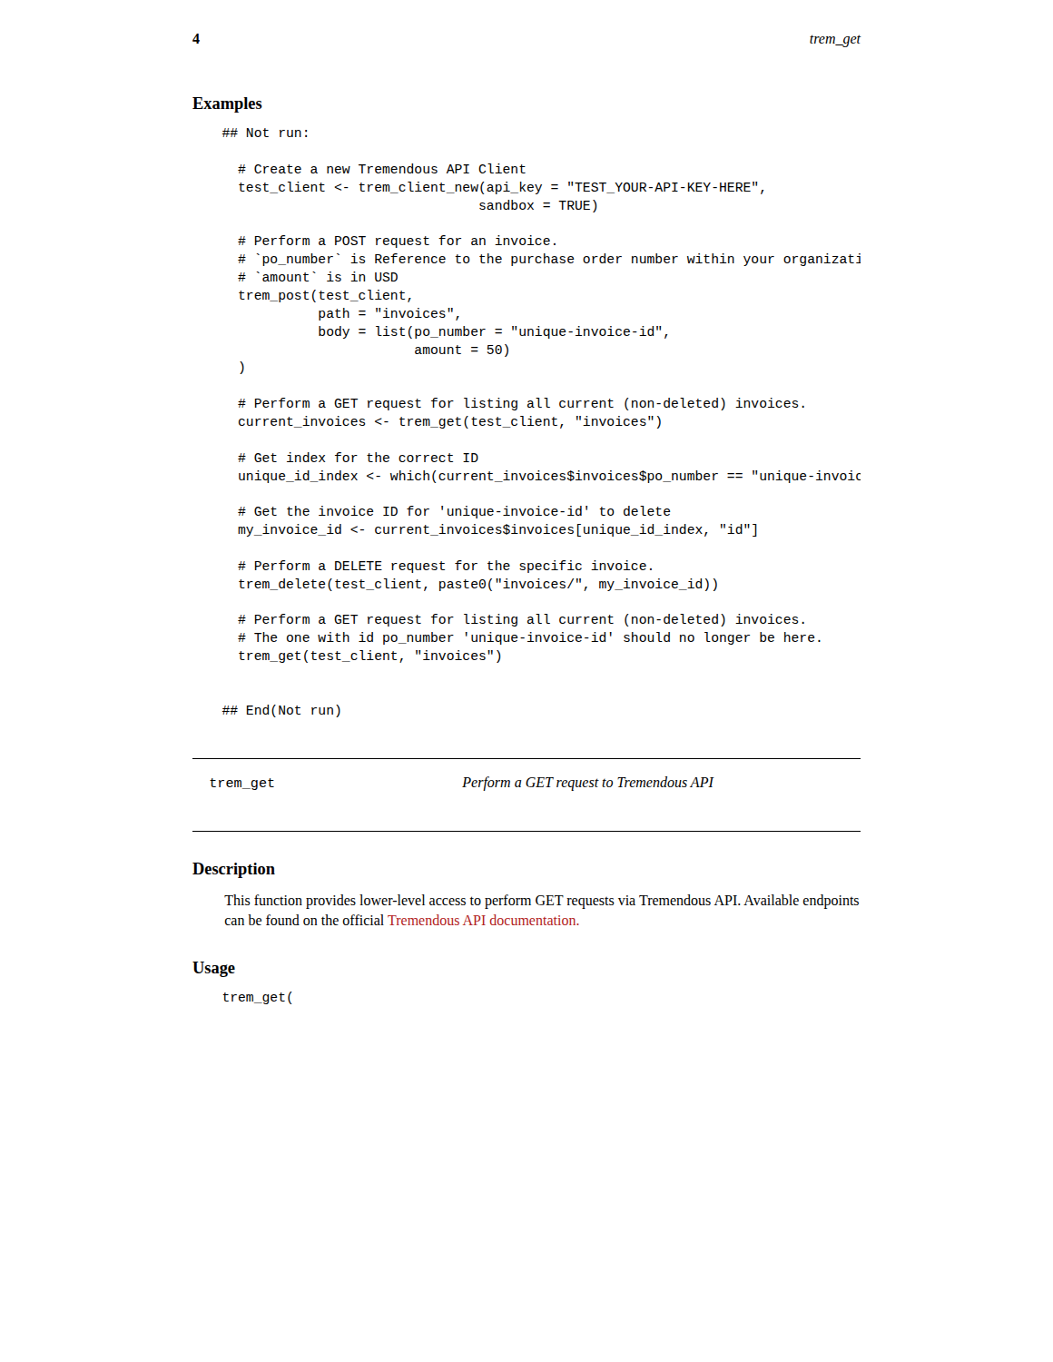4 trem_get
Examples
## Not run:

  # Create a new Tremendous API Client
  test_client <- trem_client_new(api_key = "TEST_YOUR-API-KEY-HERE",
                                sandbox = TRUE)

  # Perform a POST request for an invoice.
  # `po_number` is Reference to the purchase order number within your organization
  # `amount` is in USD
  trem_post(test_client,
            path = "invoices",
            body = list(po_number = "unique-invoice-id",
                        amount = 50)
  )

  # Perform a GET request for listing all current (non-deleted) invoices.
  current_invoices <- trem_get(test_client, "invoices")

  # Get index for the correct ID
  unique_id_index <- which(current_invoices$invoices$po_number == "unique-invoice-id")

  # Get the invoice ID for 'unique-invoice-id' to delete
  my_invoice_id <- current_invoices$invoices[unique_id_index, "id"]

  # Perform a DELETE request for the specific invoice.
  trem_delete(test_client, paste0("invoices/", my_invoice_id))

  # Perform a GET request for listing all current (non-deleted) invoices.
  # The one with id po_number 'unique-invoice-id' should no longer be here.
  trem_get(test_client, "invoices")


## End(Not run)
trem_get Perform a GET request to Tremendous API
Description
This function provides lower-level access to perform GET requests via Tremendous API. Available endpoints can be found on the official Tremendous API documentation.
Usage
trem_get(